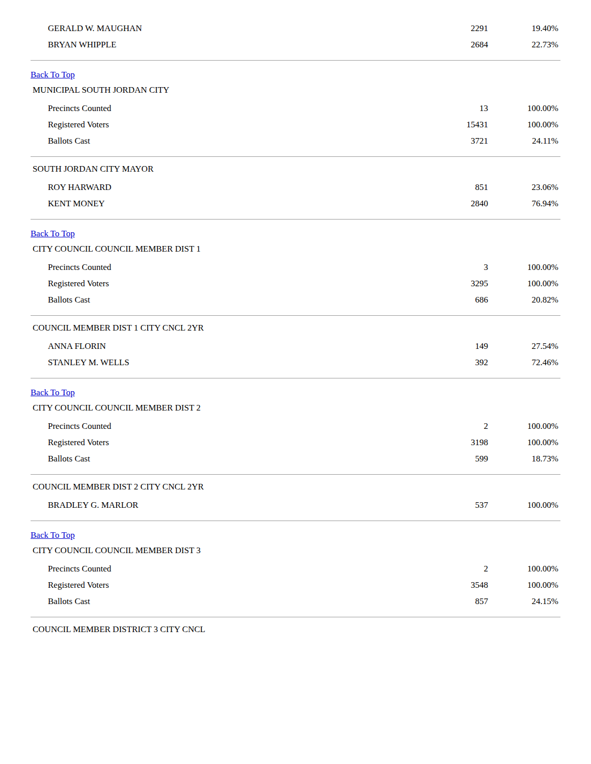| GERALD W. MAUGHAN | 2291 | 19.40% |
| BRYAN WHIPPLE | 2684 | 22.73% |
Back To Top
| MUNICIPAL SOUTH JORDAN CITY |
| Precincts Counted | 13 | 100.00% |
| Registered Voters | 15431 | 100.00% |
| Ballots Cast | 3721 | 24.11% |
| SOUTH JORDAN CITY MAYOR |
| ROY HARWARD | 851 | 23.06% |
| KENT MONEY | 2840 | 76.94% |
Back To Top
| CITY COUNCIL COUNCIL MEMBER DIST 1 |
| Precincts Counted | 3 | 100.00% |
| Registered Voters | 3295 | 100.00% |
| Ballots Cast | 686 | 20.82% |
| COUNCIL MEMBER DIST 1 CITY CNCL 2YR |
| ANNA FLORIN | 149 | 27.54% |
| STANLEY M. WELLS | 392 | 72.46% |
Back To Top
| CITY COUNCIL COUNCIL MEMBER DIST 2 |
| Precincts Counted | 2 | 100.00% |
| Registered Voters | 3198 | 100.00% |
| Ballots Cast | 599 | 18.73% |
| COUNCIL MEMBER DIST 2 CITY CNCL 2YR |
| BRADLEY G. MARLOR | 537 | 100.00% |
Back To Top
| CITY COUNCIL COUNCIL MEMBER DIST 3 |
| Precincts Counted | 2 | 100.00% |
| Registered Voters | 3548 | 100.00% |
| Ballots Cast | 857 | 24.15% |
| COUNCIL MEMBER DISTRICT 3 CITY CNCL |